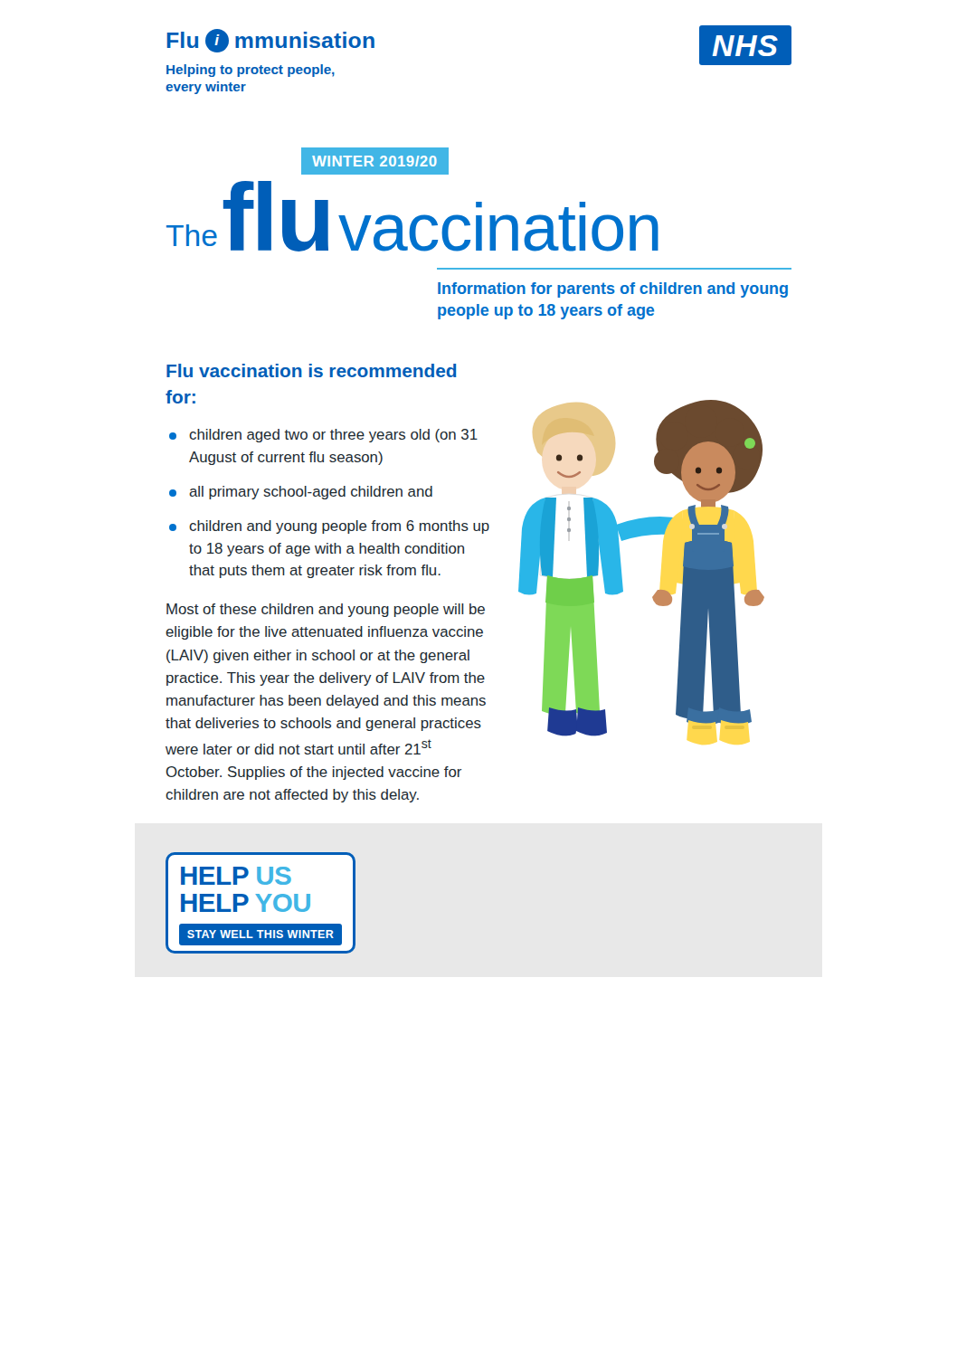Flu immunisation
Helping to protect people,
every winter
NHS
WINTER 2019/20
The flu vaccination
Information for parents of children and young people up to 18 years of age
Flu vaccination is recommended for:
children aged two or three years old (on 31 August of current flu season)
all primary school-aged children and
children and young people from 6 months up to 18 years of age with a health condition that puts them at greater risk from flu.
Most of these children and young people will be eligible for the live attenuated influenza vaccine (LAIV) given either in school or at the general practice. This year the delivery of LAIV from the manufacturer has been delayed and this means that deliveries to schools and general practices were later or did not start until after 21st October. Supplies of the injected vaccine for children are not affected by this delay.
HELP US
HELP YOU
STAY WELL THIS WINTER